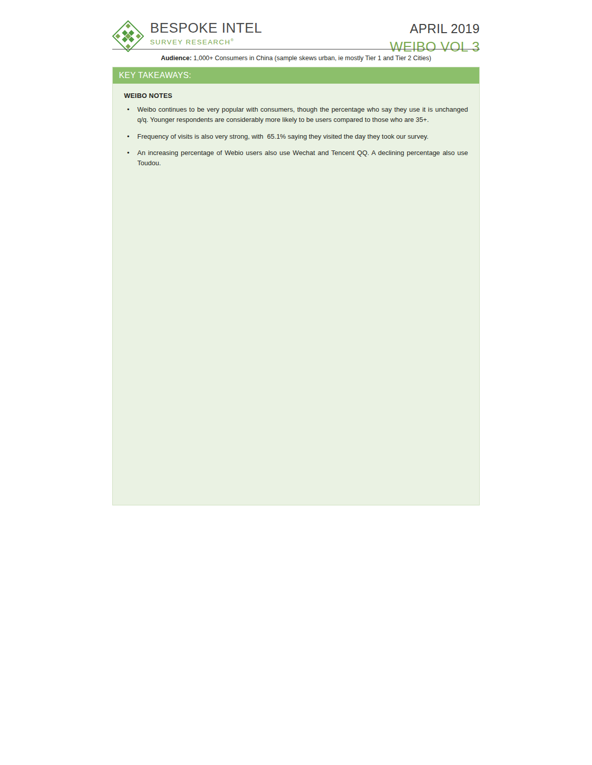Bespoke Intel diamond logo
BESPOKE INTEL
SURVEY RESEARCH®
APRIL 2019
WEIBO VOL 3
Audience: 1,000+ Consumers in China (sample skews urban, ie mostly Tier 1 and Tier 2 Cities)
KEY TAKEAWAYS:
WEIBO NOTES
Weibo continues to be very popular with consumers, though the percentage who say they use it is unchanged q/q. Younger respondents are considerably more likely to be users compared to those who are 35+.
Frequency of visits is also very strong, with 65.1% saying they visited the day they took our survey.
An increasing percentage of Webio users also use Wechat and Tencent QQ. A declining percentage also use Toudou.